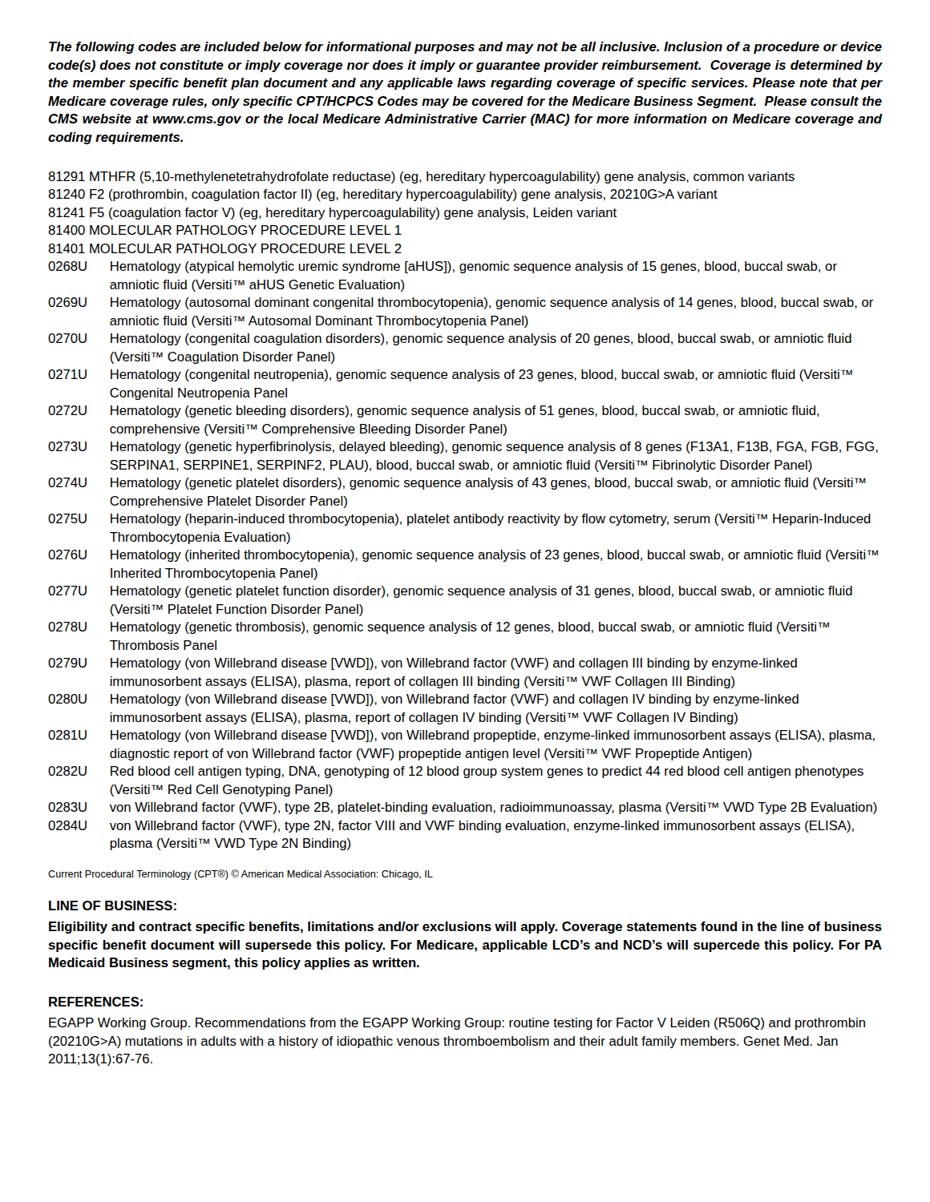The following codes are included below for informational purposes and may not be all inclusive. Inclusion of a procedure or device code(s) does not constitute or imply coverage nor does it imply or guarantee provider reimbursement. Coverage is determined by the member specific benefit plan document and any applicable laws regarding coverage of specific services. Please note that per Medicare coverage rules, only specific CPT/HCPCS Codes may be covered for the Medicare Business Segment. Please consult the CMS website at www.cms.gov or the local Medicare Administrative Carrier (MAC) for more information on Medicare coverage and coding requirements.
81291 MTHFR (5,10-methylenetetrahydrofolate reductase) (eg, hereditary hypercoagulability) gene analysis, common variants
81240 F2 (prothrombin, coagulation factor II) (eg, hereditary hypercoagulability) gene analysis, 20210G>A variant
81241 F5 (coagulation factor V) (eg, hereditary hypercoagulability) gene analysis, Leiden variant
81400 MOLECULAR PATHOLOGY PROCEDURE LEVEL 1
81401 MOLECULAR PATHOLOGY PROCEDURE LEVEL 2
0268U Hematology (atypical hemolytic uremic syndrome [aHUS]), genomic sequence analysis of 15 genes, blood, buccal swab, or amniotic fluid (Versiti™ aHUS Genetic Evaluation)
0269U Hematology (autosomal dominant congenital thrombocytopenia), genomic sequence analysis of 14 genes, blood, buccal swab, or amniotic fluid (Versiti™ Autosomal Dominant Thrombocytopenia Panel)
0270U Hematology (congenital coagulation disorders), genomic sequence analysis of 20 genes, blood, buccal swab, or amniotic fluid (Versiti™ Coagulation Disorder Panel)
0271U Hematology (congenital neutropenia), genomic sequence analysis of 23 genes, blood, buccal swab, or amniotic fluid (Versiti™ Congenital Neutropenia Panel
0272U Hematology (genetic bleeding disorders), genomic sequence analysis of 51 genes, blood, buccal swab, or amniotic fluid, comprehensive (Versiti™ Comprehensive Bleeding Disorder Panel)
0273U Hematology (genetic hyperfibrinolysis, delayed bleeding), genomic sequence analysis of 8 genes (F13A1, F13B, FGA, FGB, FGG, SERPINA1, SERPINE1, SERPINF2, PLAU), blood, buccal swab, or amniotic fluid (Versiti™ Fibrinolytic Disorder Panel)
0274U Hematology (genetic platelet disorders), genomic sequence analysis of 43 genes, blood, buccal swab, or amniotic fluid (Versiti™ Comprehensive Platelet Disorder Panel)
0275U Hematology (heparin-induced thrombocytopenia), platelet antibody reactivity by flow cytometry, serum (Versiti™ Heparin-Induced Thrombocytopenia Evaluation)
0276U Hematology (inherited thrombocytopenia), genomic sequence analysis of 23 genes, blood, buccal swab, or amniotic fluid (Versiti™ Inherited Thrombocytopenia Panel)
0277U Hematology (genetic platelet function disorder), genomic sequence analysis of 31 genes, blood, buccal swab, or amniotic fluid (Versiti™ Platelet Function Disorder Panel)
0278U Hematology (genetic thrombosis), genomic sequence analysis of 12 genes, blood, buccal swab, or amniotic fluid (Versiti™ Thrombosis Panel
0279U Hematology (von Willebrand disease [VWD]), von Willebrand factor (VWF) and collagen III binding by enzyme-linked immunosorbent assays (ELISA), plasma, report of collagen III binding (Versiti™ VWF Collagen III Binding)
0280U Hematology (von Willebrand disease [VWD]), von Willebrand factor (VWF) and collagen IV binding by enzyme-linked immunosorbent assays (ELISA), plasma, report of collagen IV binding (Versiti™ VWF Collagen IV Binding)
0281U Hematology (von Willebrand disease [VWD]), von Willebrand propeptide, enzyme-linked immunosorbent assays (ELISA), plasma, diagnostic report of von Willebrand factor (VWF) propeptide antigen level (Versiti™ VWF Propeptide Antigen)
0282U Red blood cell antigen typing, DNA, genotyping of 12 blood group system genes to predict 44 red blood cell antigen phenotypes (Versiti™ Red Cell Genotyping Panel)
0283U von Willebrand factor (VWF), type 2B, platelet-binding evaluation, radioimmunoassay, plasma (Versiti™ VWD Type 2B Evaluation)
0284U von Willebrand factor (VWF), type 2N, factor VIII and VWF binding evaluation, enzyme-linked immunosorbent assays (ELISA), plasma (Versiti™ VWD Type 2N Binding)
Current Procedural Terminology (CPT®) © American Medical Association: Chicago, IL
LINE OF BUSINESS:
Eligibility and contract specific benefits, limitations and/or exclusions will apply. Coverage statements found in the line of business specific benefit document will supersede this policy. For Medicare, applicable LCD’s and NCD’s will supercede this policy. For PA Medicaid Business segment, this policy applies as written.
REFERENCES:
EGAPP Working Group. Recommendations from the EGAPP Working Group: routine testing for Factor V Leiden (R506Q) and prothrombin (20210G>A) mutations in adults with a history of idiopathic venous thromboembolism and their adult family members. Genet Med. Jan 2011;13(1):67-76.